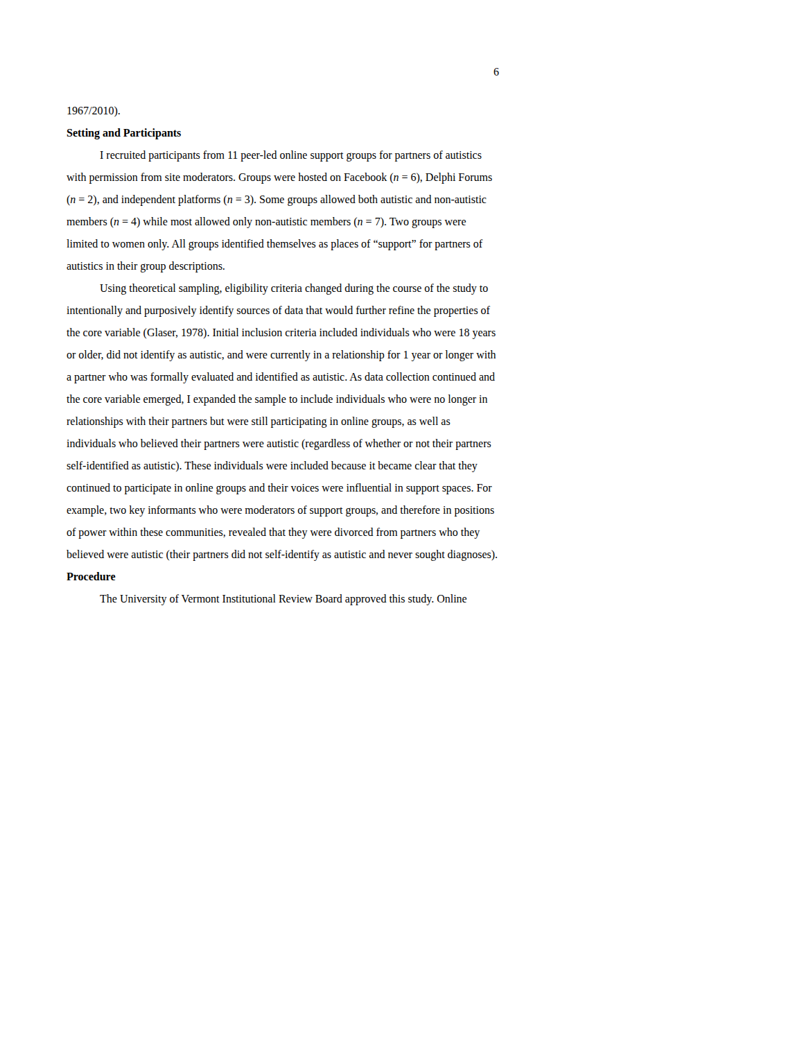6
1967/2010).
Setting and Participants
I recruited participants from 11 peer-led online support groups for partners of autistics with permission from site moderators. Groups were hosted on Facebook (n = 6), Delphi Forums (n = 2), and independent platforms (n = 3). Some groups allowed both autistic and non-autistic members (n = 4) while most allowed only non-autistic members (n = 7). Two groups were limited to women only. All groups identified themselves as places of “support” for partners of autistics in their group descriptions.
Using theoretical sampling, eligibility criteria changed during the course of the study to intentionally and purposively identify sources of data that would further refine the properties of the core variable (Glaser, 1978). Initial inclusion criteria included individuals who were 18 years or older, did not identify as autistic, and were currently in a relationship for 1 year or longer with a partner who was formally evaluated and identified as autistic. As data collection continued and the core variable emerged, I expanded the sample to include individuals who were no longer in relationships with their partners but were still participating in online groups, as well as individuals who believed their partners were autistic (regardless of whether or not their partners self-identified as autistic). These individuals were included because it became clear that they continued to participate in online groups and their voices were influential in support spaces. For example, two key informants who were moderators of support groups, and therefore in positions of power within these communities, revealed that they were divorced from partners who they believed were autistic (their partners did not self-identify as autistic and never sought diagnoses).
Procedure
The University of Vermont Institutional Review Board approved this study. Online